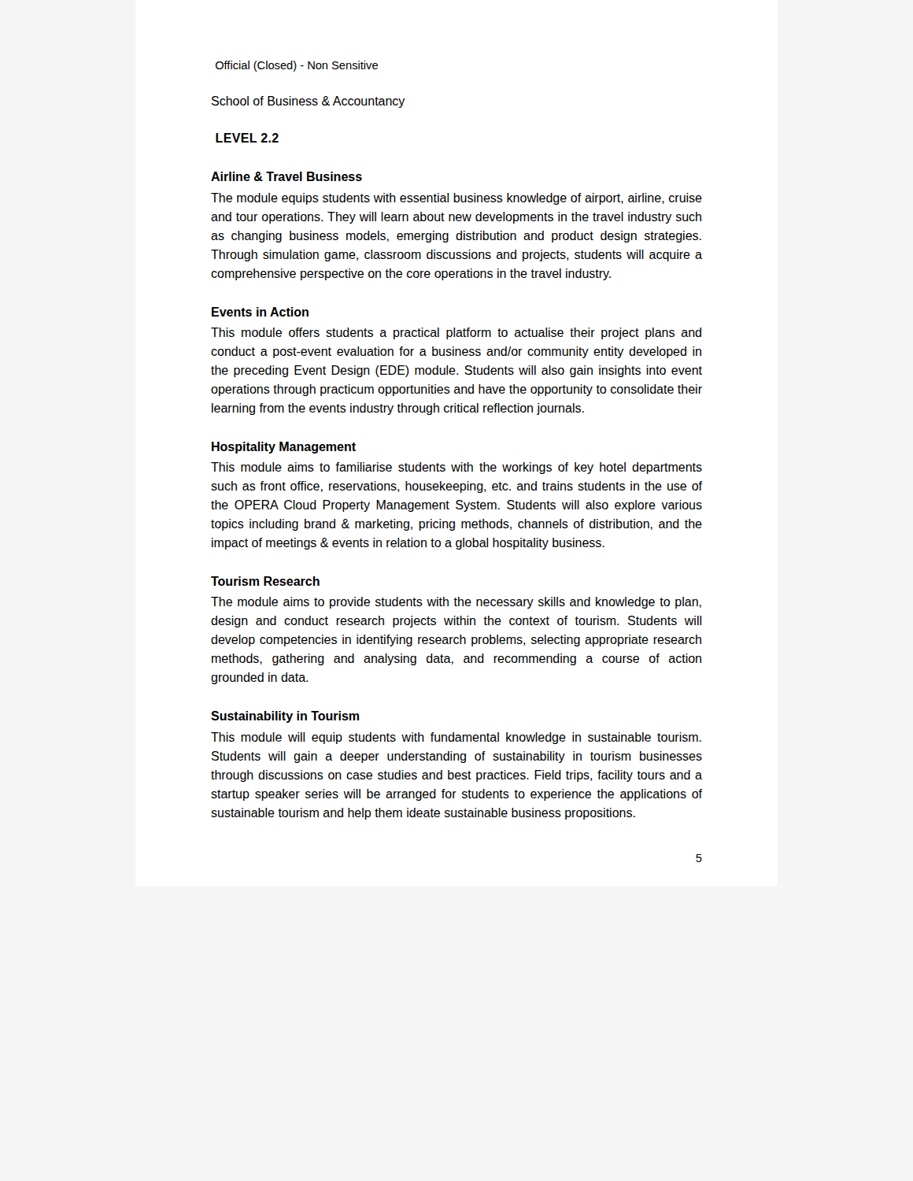Official (Closed) - Non Sensitive
School of Business & Accountancy
LEVEL 2.2
Airline & Travel Business
The module equips students with essential business knowledge of airport, airline, cruise and tour operations. They will learn about new developments in the travel industry such as changing business models, emerging distribution and product design strategies. Through simulation game, classroom discussions and projects, students will acquire a comprehensive perspective on the core operations in the travel industry.
Events in Action
This module offers students a practical platform to actualise their project plans and conduct a post-event evaluation for a business and/or community entity developed in the preceding Event Design (EDE) module. Students will also gain insights into event operations through practicum opportunities and have the opportunity to consolidate their learning from the events industry through critical reflection journals.
Hospitality Management
This module aims to familiarise students with the workings of key hotel departments such as front office, reservations, housekeeping, etc. and trains students in the use of the OPERA Cloud Property Management System. Students will also explore various topics including brand & marketing, pricing methods, channels of distribution, and the impact of meetings & events in relation to a global hospitality business.
Tourism Research
The module aims to provide students with the necessary skills and knowledge to plan, design and conduct research projects within the context of tourism. Students will develop competencies in identifying research problems, selecting appropriate research methods, gathering and analysing data, and recommending a course of action grounded in data.
Sustainability in Tourism
This module will equip students with fundamental knowledge in sustainable tourism. Students will gain a deeper understanding of sustainability in tourism businesses through discussions on case studies and best practices. Field trips, facility tours and a startup speaker series will be arranged for students to experience the applications of sustainable tourism and help them ideate sustainable business propositions.
5